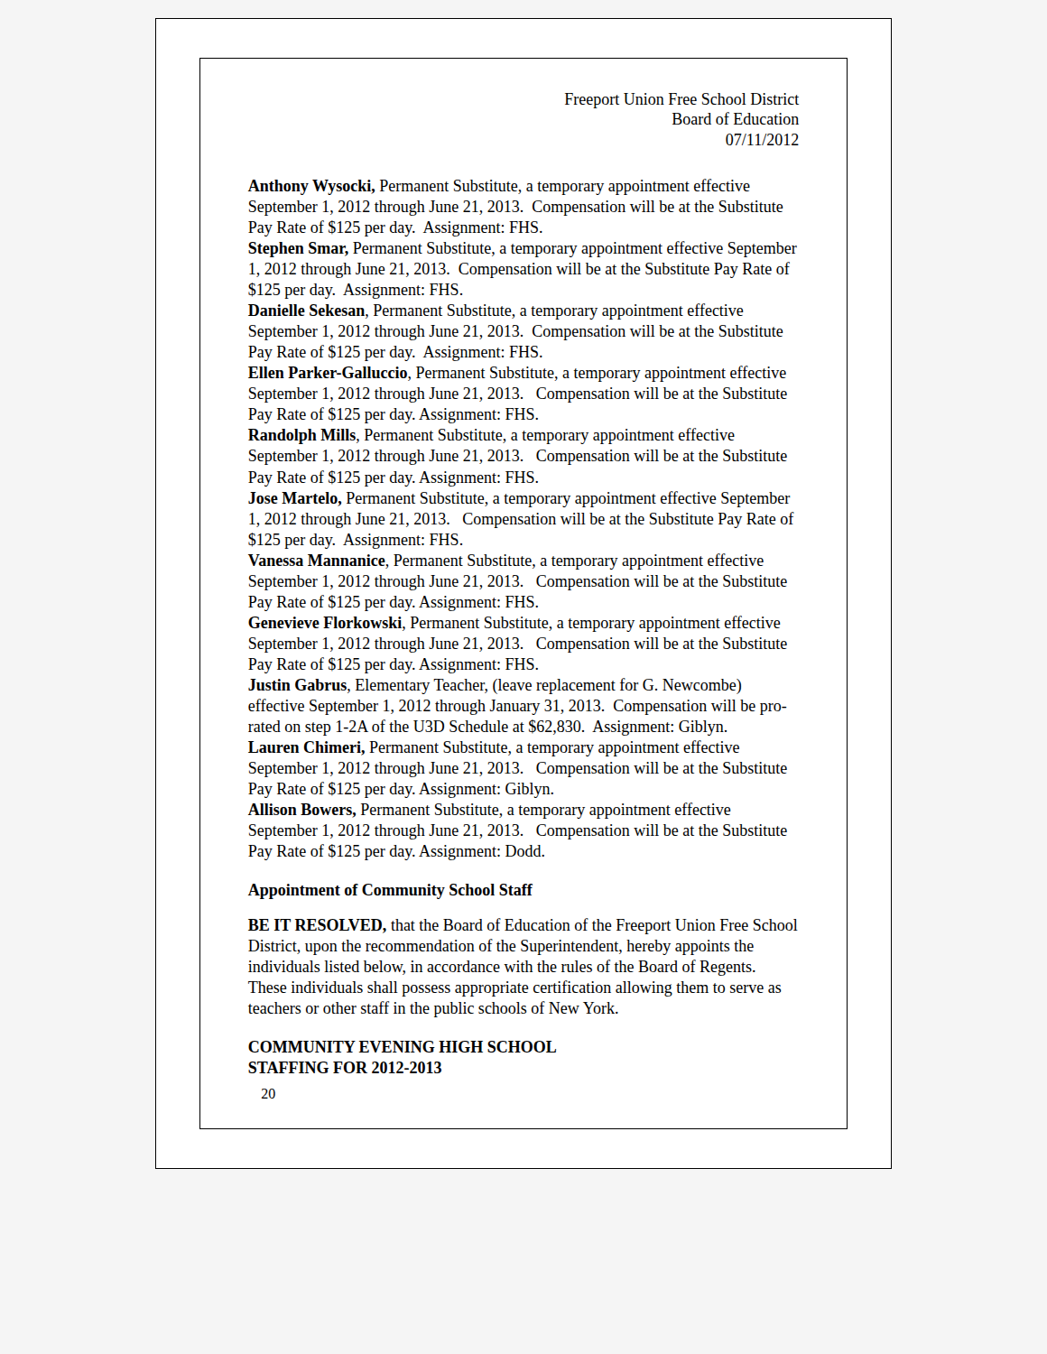Freeport Union Free School District
Board of Education
07/11/2012
Anthony Wysocki, Permanent Substitute, a temporary appointment effective September 1, 2012 through June 21, 2013. Compensation will be at the Substitute Pay Rate of $125 per day. Assignment: FHS.
Stephen Smar, Permanent Substitute, a temporary appointment effective September 1, 2012 through June 21, 2013. Compensation will be at the Substitute Pay Rate of $125 per day. Assignment: FHS.
Danielle Sekesan, Permanent Substitute, a temporary appointment effective September 1, 2012 through June 21, 2013. Compensation will be at the Substitute Pay Rate of $125 per day. Assignment: FHS.
Ellen Parker-Galluccio, Permanent Substitute, a temporary appointment effective September 1, 2012 through June 21, 2013. Compensation will be at the Substitute Pay Rate of $125 per day. Assignment: FHS.
Randolph Mills, Permanent Substitute, a temporary appointment effective September 1, 2012 through June 21, 2013. Compensation will be at the Substitute Pay Rate of $125 per day. Assignment: FHS.
Jose Martelo, Permanent Substitute, a temporary appointment effective September 1, 2012 through June 21, 2013. Compensation will be at the Substitute Pay Rate of $125 per day. Assignment: FHS.
Vanessa Mannanice, Permanent Substitute, a temporary appointment effective September 1, 2012 through June 21, 2013. Compensation will be at the Substitute Pay Rate of $125 per day. Assignment: FHS.
Genevieve Florkowski, Permanent Substitute, a temporary appointment effective September 1, 2012 through June 21, 2013. Compensation will be at the Substitute Pay Rate of $125 per day. Assignment: FHS.
Justin Gabrus, Elementary Teacher, (leave replacement for G. Newcombe) effective September 1, 2012 through January 31, 2013. Compensation will be pro-rated on step 1-2A of the U3D Schedule at $62,830. Assignment: Giblyn.
Lauren Chimeri, Permanent Substitute, a temporary appointment effective September 1, 2012 through June 21, 2013. Compensation will be at the Substitute Pay Rate of $125 per day. Assignment: Giblyn.
Allison Bowers, Permanent Substitute, a temporary appointment effective September 1, 2012 through June 21, 2013. Compensation will be at the Substitute Pay Rate of $125 per day. Assignment: Dodd.
Appointment of Community School Staff
BE IT RESOLVED, that the Board of Education of the Freeport Union Free School District, upon the recommendation of the Superintendent, hereby appoints the individuals listed below, in accordance with the rules of the Board of Regents. These individuals shall possess appropriate certification allowing them to serve as teachers or other staff in the public schools of New York.
COMMUNITY EVENING HIGH SCHOOL
STAFFING FOR 2012-2013
20